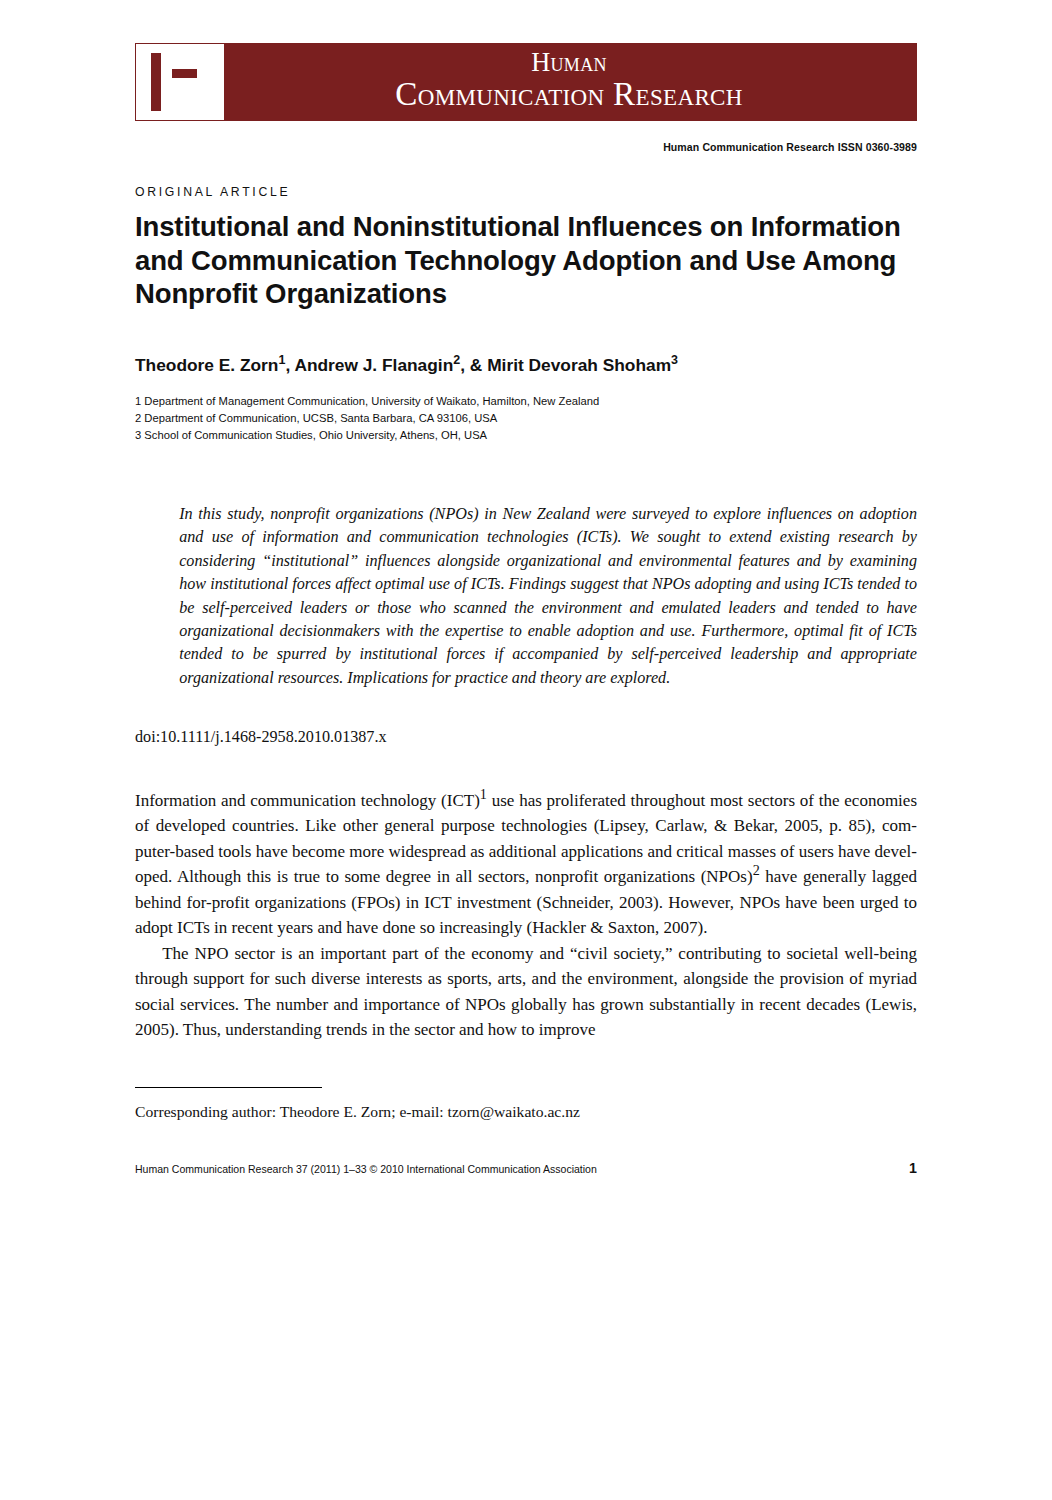Human Communication Research
Human Communication Research ISSN 0360-3989
Original Article
Institutional and Noninstitutional Influences on Information and Communication Technology Adoption and Use Among Nonprofit Organizations
Theodore E. Zorn1, Andrew J. Flanagin2, & Mirit Devorah Shoham3
1 Department of Management Communication, University of Waikato, Hamilton, New Zealand
2 Department of Communication, UCSB, Santa Barbara, CA 93106, USA
3 School of Communication Studies, Ohio University, Athens, OH, USA
In this study, nonprofit organizations (NPOs) in New Zealand were surveyed to explore influences on adoption and use of information and communication technologies (ICTs). We sought to extend existing research by considering “institutional” influences alongside organizational and environmental features and by examining how institutional forces affect optimal use of ICTs. Findings suggest that NPOs adopting and using ICTs tended to be self-perceived leaders or those who scanned the environment and emulated leaders and tended to have organizational decisionmakers with the expertise to enable adoption and use. Furthermore, optimal fit of ICTs tended to be spurred by institutional forces if accompanied by self-perceived leadership and appropriate organizational resources. Implications for practice and theory are explored.
doi:10.1111/j.1468-2958.2010.01387.x
Information and communication technology (ICT)1 use has proliferated throughout most sectors of the economies of developed countries. Like other general purpose technologies (Lipsey, Carlaw, & Bekar, 2005, p. 85), computer-based tools have become more widespread as additional applications and critical masses of users have developed. Although this is true to some degree in all sectors, nonprofit organizations (NPOs)2 have generally lagged behind for-profit organizations (FPOs) in ICT investment (Schneider, 2003). However, NPOs have been urged to adopt ICTs in recent years and have done so increasingly (Hackler & Saxton, 2007).
The NPO sector is an important part of the economy and “civil society,” contributing to societal well-being through support for such diverse interests as sports, arts, and the environment, alongside the provision of myriad social services. The number and importance of NPOs globally has grown substantially in recent decades (Lewis, 2005). Thus, understanding trends in the sector and how to improve
Corresponding author: Theodore E. Zorn; e-mail: tzorn@waikato.ac.nz
Human Communication Research 37 (2011) 1–33 © 2010 International Communication Association 1